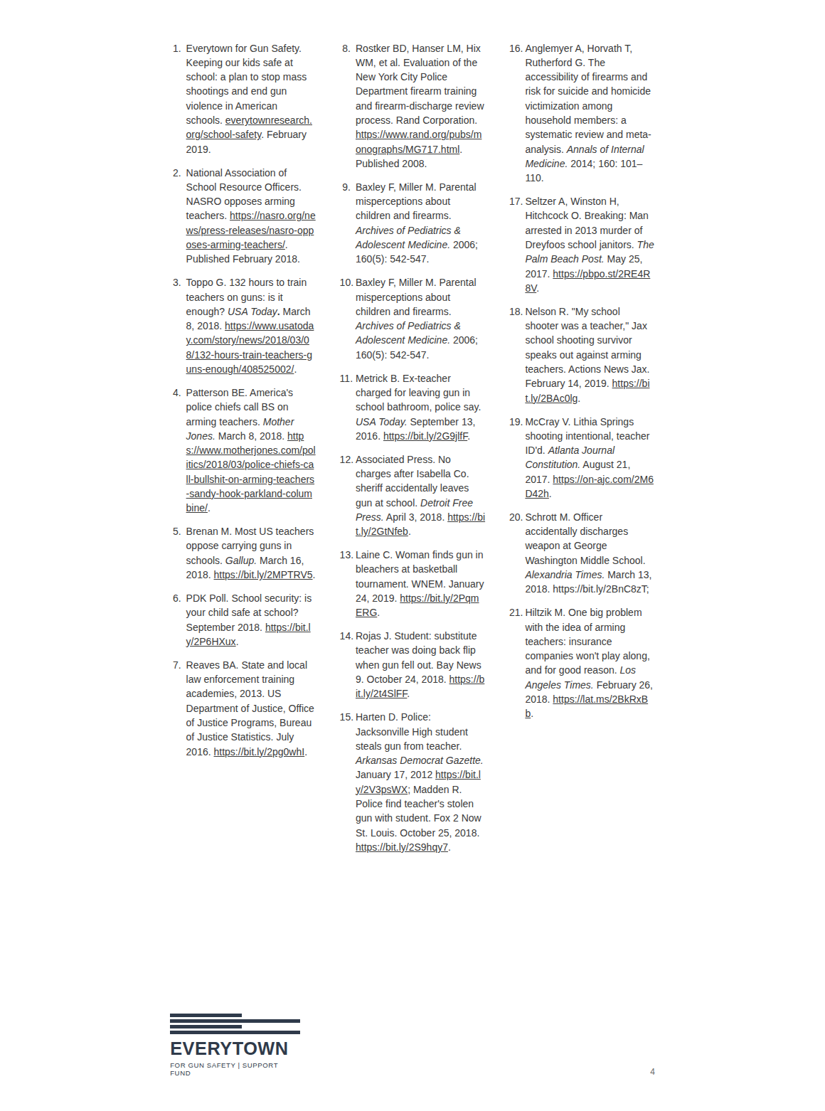1. Everytown for Gun Safety. Keeping our kids safe at school: a plan to stop mass shootings and end gun violence in American schools. everytownresearch.org/school-safety. February 2019.
2. National Association of School Resource Officers. NASRO opposes arming teachers. https://nasro.org/news/press-releases/nasro-opposes-arming-teachers/. Published February 2018.
3. Toppo G. 132 hours to train teachers on guns: is it enough? USA Today. March 8, 2018. https://www.usatoday.com/story/news/2018/03/08/132-hours-train-teachers-guns-enough/408525002/.
4. Patterson BE. America's police chiefs call BS on arming teachers. Mother Jones. March 8, 2018. https://www.motherjones.com/politics/2018/03/police-chiefs-call-bullshit-on-arming-teachers-sandy-hook-parkland-columbine/.
5. Brenan M. Most US teachers oppose carrying guns in schools. Gallup. March 16, 2018. https://bit.ly/2MPTRV5.
6. PDK Poll. School security: is your child safe at school? September 2018. https://bit.ly/2P6HXux.
7. Reaves BA. State and local law enforcement training academies, 2013. US Department of Justice, Office of Justice Programs, Bureau of Justice Statistics. July 2016. https://bit.ly/2pg0whI.
8. Rostker BD, Hanser LM, Hix WM, et al. Evaluation of the New York City Police Department firearm training and firearm-discharge review process. Rand Corporation. https://www.rand.org/pubs/monographs/MG717.html. Published 2008.
9. Baxley F, Miller M. Parental misperceptions about children and firearms. Archives of Pediatrics & Adolescent Medicine. 2006; 160(5): 542-547.
10. Baxley F, Miller M. Parental misperceptions about children and firearms. Archives of Pediatrics & Adolescent Medicine. 2006; 160(5): 542-547.
11. Metrick B. Ex-teacher charged for leaving gun in school bathroom, police say. USA Today. September 13, 2016. https://bit.ly/2G9jlfF.
12. Associated Press. No charges after Isabella Co. sheriff accidentally leaves gun at school. Detroit Free Press. April 3, 2018. https://bit.ly/2GtNfeb.
13. Laine C. Woman finds gun in bleachers at basketball tournament. WNEM. January 24, 2019. https://bit.ly/2PqmERG.
14. Rojas J. Student: substitute teacher was doing back flip when gun fell out. Bay News 9. October 24, 2018. https://bit.ly/2t4SlFF.
15. Harten D. Police: Jacksonville High student steals gun from teacher. Arkansas Democrat Gazette. January 17, 2012 https://bit.ly/2V3psWX; Madden R. Police find teacher's stolen gun with student. Fox 2 Now St. Louis. October 25, 2018. https://bit.ly/2S9hqy7.
16. Anglemyer A, Horvath T, Rutherford G. The accessibility of firearms and risk for suicide and homicide victimization among household members: a systematic review and meta-analysis. Annals of Internal Medicine. 2014; 160: 101–110.
17. Seltzer A, Winston H, Hitchcock O. Breaking: Man arrested in 2013 murder of Dreyfoos school janitors. The Palm Beach Post. May 25, 2017. https://pbpo.st/2RE4R8V.
18. Nelson R. "My school shooter was a teacher," Jax school shooting survivor speaks out against arming teachers. Actions News Jax. February 14, 2019. https://bit.ly/2BAc0lg.
19. McCray V. Lithia Springs shooting intentional, teacher ID'd. Atlanta Journal Constitution. August 21, 2017. https://on-ajc.com/2M6D42h.
20. Schrott M. Officer accidentally discharges weapon at George Washington Middle School. Alexandria Times. March 13, 2018. https://bit.ly/2BnC8zT;
21. Hiltzik M. One big problem with the idea of arming teachers: insurance companies won't play along, and for good reason. Los Angeles Times. February 26, 2018. https://lat.ms/2BkRxBb.
EVERYTOWN
FOR GUN SAFETY | SUPPORT FUND
4